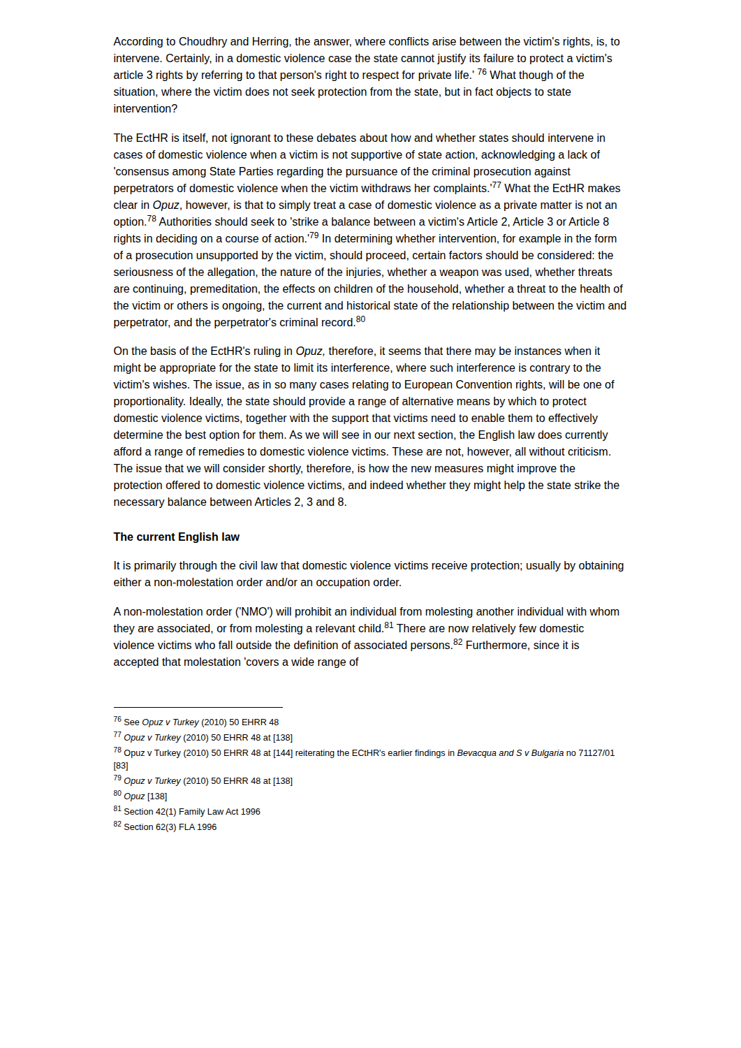According to Choudhry and Herring, the answer, where conflicts arise between the victim's rights, is, to intervene. Certainly, in a domestic violence case the state cannot justify its failure to protect a victim's article 3 rights by referring to that person's right to respect for private life.' 76 What though of the situation, where the victim does not seek protection from the state, but in fact objects to state intervention?
The EctHR is itself, not ignorant to these debates about how and whether states should intervene in cases of domestic violence when a victim is not supportive of state action, acknowledging a lack of 'consensus among State Parties regarding the pursuance of the criminal prosecution against perpetrators of domestic violence when the victim withdraws her complaints.'77 What the EctHR makes clear in Opuz, however, is that to simply treat a case of domestic violence as a private matter is not an option.78 Authorities should seek to 'strike a balance between a victim's Article 2, Article 3 or Article 8 rights in deciding on a course of action.'79 In determining whether intervention, for example in the form of a prosecution unsupported by the victim, should proceed, certain factors should be considered: the seriousness of the allegation, the nature of the injuries, whether a weapon was used, whether threats are continuing, premeditation, the effects on children of the household, whether a threat to the health of the victim or others is ongoing, the current and historical state of the relationship between the victim and perpetrator, and the perpetrator's criminal record.80
On the basis of the EctHR's ruling in Opuz, therefore, it seems that there may be instances when it might be appropriate for the state to limit its interference, where such interference is contrary to the victim's wishes. The issue, as in so many cases relating to European Convention rights, will be one of proportionality. Ideally, the state should provide a range of alternative means by which to protect domestic violence victims, together with the support that victims need to enable them to effectively determine the best option for them. As we will see in our next section, the English law does currently afford a range of remedies to domestic violence victims. These are not, however, all without criticism. The issue that we will consider shortly, therefore, is how the new measures might improve the protection offered to domestic violence victims, and indeed whether they might help the state strike the necessary balance between Articles 2, 3 and 8.
The current English law
It is primarily through the civil law that domestic violence victims receive protection; usually by obtaining either a non-molestation order and/or an occupation order.
A non-molestation order ('NMO') will prohibit an individual from molesting another individual with whom they are associated, or from molesting a relevant child.81 There are now relatively few domestic violence victims who fall outside the definition of associated persons.82 Furthermore, since it is accepted that molestation 'covers a wide range of
76 See Opuz v Turkey (2010) 50 EHRR 48
77 Opuz v Turkey (2010) 50 EHRR 48 at [138]
78 Opuz v Turkey (2010) 50 EHRR 48 at [144] reiterating the ECtHR's earlier findings in Bevacqua and S v Bulgaria no 71127/01 [83]
79 Opuz v Turkey (2010) 50 EHRR 48 at [138]
80 Opuz [138]
81 Section 42(1) Family Law Act 1996
82 Section 62(3) FLA 1996